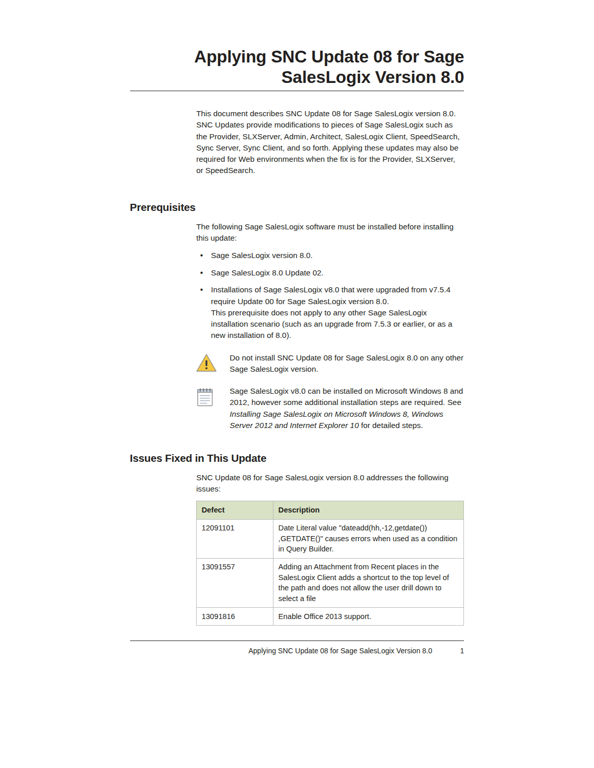Applying SNC Update 08 for Sage
SalesLogix Version 8.0
This document describes SNC Update 08 for Sage SalesLogix version 8.0. SNC Updates provide modifications to pieces of Sage SalesLogix such as the Provider, SLXServer, Admin, Architect, SalesLogix Client, SpeedSearch, Sync Server, Sync Client, and so forth. Applying these updates may also be required for Web environments when the fix is for the Provider, SLXServer, or SpeedSearch.
Prerequisites
The following Sage SalesLogix software must be installed before installing this update:
Sage SalesLogix version 8.0.
Sage SalesLogix 8.0 Update 02.
Installations of Sage SalesLogix v8.0 that were upgraded from v7.5.4 require Update 00 for Sage SalesLogix version 8.0.
This prerequisite does not apply to any other Sage SalesLogix installation scenario (such as an upgrade from 7.5.3 or earlier, or as a new installation of 8.0).
Do not install SNC Update 08 for Sage SalesLogix 8.0 on any other Sage SalesLogix version.
Sage SalesLogix v8.0 can be installed on Microsoft Windows 8 and 2012, however some additional installation steps are required. See Installing Sage SalesLogix on Microsoft Windows 8, Windows Server 2012 and Internet Explorer 10 for detailed steps.
Issues Fixed in This Update
SNC Update 08 for Sage SalesLogix version 8.0 addresses the following issues:
| Defect | Description |
| --- | --- |
| 12091101 | Date Literal value "dateadd(hh,-12,getdate()) ,GETDATE()" causes errors when used as a condition in Query Builder. |
| 13091557 | Adding an Attachment from Recent places in the SalesLogix Client adds a shortcut to the top level of the path and does not allow the user drill down to select a file |
| 13091816 | Enable Office 2013 support. |
Applying SNC Update 08 for Sage SalesLogix Version 8.0 1